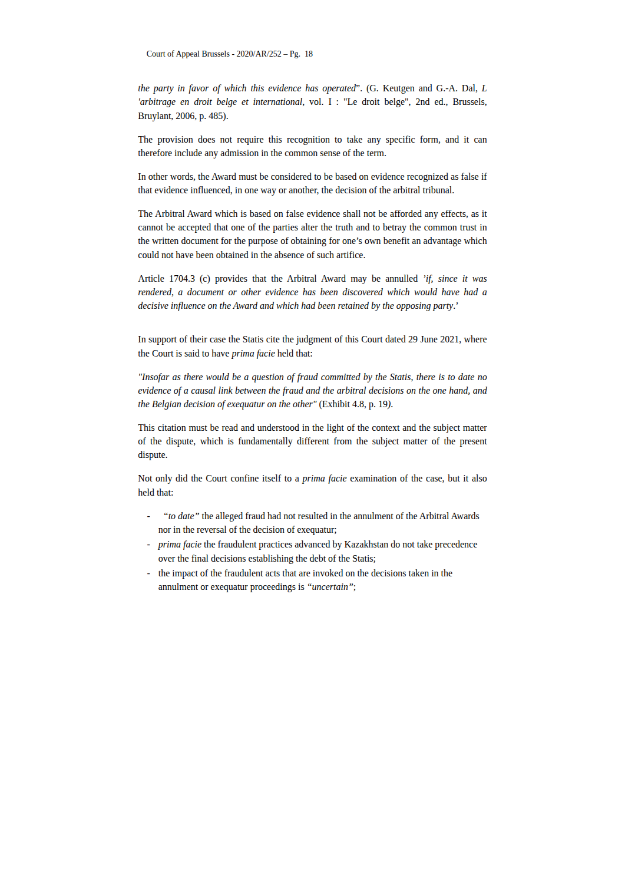Court of Appeal Brussels - 2020/AR/252 – Pg. 18
the party in favor of which this evidence has operated”. (G. Keutgen and G.-A. Dal, L 'arbitrage en droit belge et international, vol. I : "Le droit belge", 2nd ed., Brussels, Bruylant, 2006, p. 485).
The provision does not require this recognition to take any specific form, and it can therefore include any admission in the common sense of the term.
In other words, the Award must be considered to be based on evidence recognized as false if that evidence influenced, in one way or another, the decision of the arbitral tribunal.
The Arbitral Award which is based on false evidence shall not be afforded any effects, as it cannot be accepted that one of the parties alter the truth and to betray the common trust in the written document for the purpose of obtaining for one’s own benefit an advantage which could not have been obtained in the absence of such artifice.
Article 1704.3 (c) provides that the Arbitral Award may be annulled ’if, since it was rendered, a document or other evidence has been discovered which would have had a decisive influence on the Award and which had been retained by the opposing party.’
In support of their case the Statis cite the judgment of this Court dated 29 June 2021, where the Court is said to have prima facie held that:
"Insofar as there would be a question of fraud committed by the Statis, there is to date no evidence of a causal link between the fraud and the arbitral decisions on the one hand, and the Belgian decision of exequatur on the other" (Exhibit 4.8, p. 19).
This citation must be read and understood in the light of the context and the subject matter of the dispute, which is fundamentally different from the subject matter of the present dispute.
Not only did the Court confine itself to a prima facie examination of the case, but it also held that:
- “to date” the alleged fraud had not resulted in the annulment of the Arbitral Awards nor in the reversal of the decision of exequatur;
-prima facie the fraudulent practices advanced by Kazakhstan do not take precedence over the final decisions establishing the debt of the Statis;
-the impact of the fraudulent acts that are invoked on the decisions taken in the annulment or exequatur proceedings is “uncertain”;